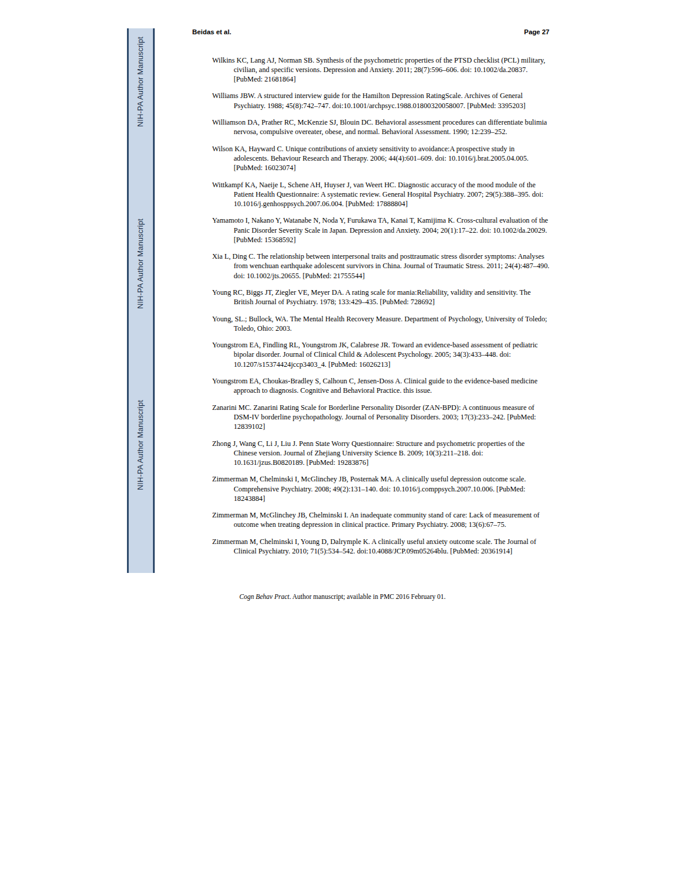NIH-PA Author Manuscript NIH-PA Author Manuscript NIH-PA Author Manuscript
Beidas et al. Page 27
Wilkins KC, Lang AJ, Norman SB. Synthesis of the psychometric properties of the PTSD checklist (PCL) military, civilian, and specific versions. Depression and Anxiety. 2011; 28(7):596–606. doi: 10.1002/da.20837. [PubMed: 21681864]
Williams JBW. A structured interview guide for the Hamilton Depression RatingScale. Archives of General Psychiatry. 1988; 45(8):742–747. doi:10.1001/archpsyc.1988.01800320058007. [PubMed: 3395203]
Williamson DA, Prather RC, McKenzie SJ, Blouin DC. Behavioral assessment procedures can differentiate bulimia nervosa, compulsive overeater, obese, and normal. Behavioral Assessment. 1990; 12:239–252.
Wilson KA, Hayward C. Unique contributions of anxiety sensitivity to avoidance:A prospective study in adolescents. Behaviour Research and Therapy. 2006; 44(4):601–609. doi: 10.1016/j.brat.2005.04.005. [PubMed: 16023074]
Wittkampf KA, Naeije L, Schene AH, Huyser J, van Weert HC. Diagnostic accuracy of the mood module of the Patient Health Questionnaire: A systematic review. General Hospital Psychiatry. 2007; 29(5):388–395. doi: 10.1016/j.genhosppsych.2007.06.004. [PubMed: 17888804]
Yamamoto I, Nakano Y, Watanabe N, Noda Y, Furukawa TA, Kanai T, Kamijima K. Cross-cultural evaluation of the Panic Disorder Severity Scale in Japan. Depression and Anxiety. 2004; 20(1):17–22. doi: 10.1002/da.20029. [PubMed: 15368592]
Xia L, Ding C. The relationship between interpersonal traits and posttraumatic stress disorder symptoms: Analyses from wenchuan earthquake adolescent survivors in China. Journal of Traumatic Stress. 2011; 24(4):487–490. doi: 10.1002/jts.20655. [PubMed: 21755544]
Young RC, Biggs JT, Ziegler VE, Meyer DA. A rating scale for mania:Reliability, validity and sensitivity. The British Journal of Psychiatry. 1978; 133:429–435. [PubMed: 728692]
Young, SL.; Bullock, WA. The Mental Health Recovery Measure. Department of Psychology, University of Toledo; Toledo, Ohio: 2003.
Youngstrom EA, Findling RL, Youngstrom JK, Calabrese JR. Toward an evidence-based assessment of pediatric bipolar disorder. Journal of Clinical Child & Adolescent Psychology. 2005; 34(3):433–448. doi: 10.1207/s15374424jccp3403_4. [PubMed: 16026213]
Youngstrom EA, Choukas-Bradley S, Calhoun C, Jensen-Doss A. Clinical guide to the evidence-based medicine approach to diagnosis. Cognitive and Behavioral Practice. this issue.
Zanarini MC. Zanarini Rating Scale for Borderline Personality Disorder (ZAN-BPD): A continuous measure of DSM-IV borderline psychopathology. Journal of Personality Disorders. 2003; 17(3):233–242. [PubMed: 12839102]
Zhong J, Wang C, Li J, Liu J. Penn State Worry Questionnaire: Structure and psychometric properties of the Chinese version. Journal of Zhejiang University Science B. 2009; 10(3):211–218. doi: 10.1631/jzus.B0820189. [PubMed: 19283876]
Zimmerman M, Chelminski I, McGlinchey JB, Posternak MA. A clinically useful depression outcome scale. Comprehensive Psychiatry. 2008; 49(2):131–140. doi: 10.1016/j.comppsych.2007.10.006. [PubMed: 18243884]
Zimmerman M, McGlinchey JB, Chelminski I. An inadequate community stand of care: Lack of measurement of outcome when treating depression in clinical practice. Primary Psychiatry. 2008; 13(6):67–75.
Zimmerman M, Chelminski I, Young D, Dalrymple K. A clinically useful anxiety outcome scale. The Journal of Clinical Psychiatry. 2010; 71(5):534–542. doi:10.4088/JCP.09m05264blu. [PubMed: 20361914]
Cogn Behav Pract. Author manuscript; available in PMC 2016 February 01.